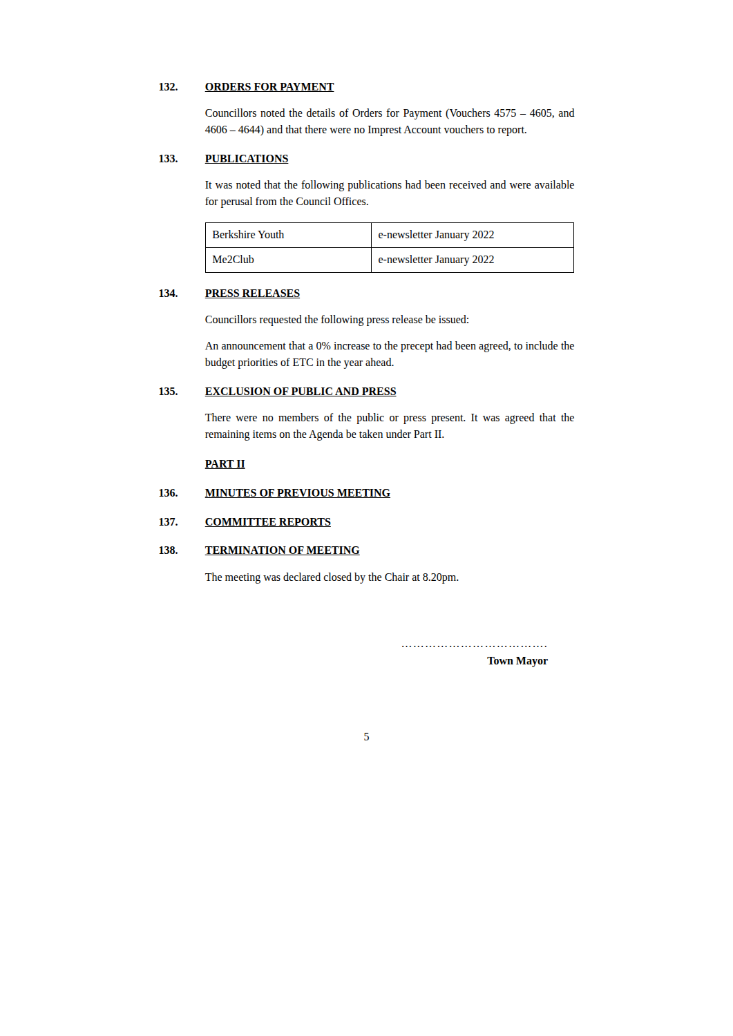132.
Orders for Payment
Councillors noted the details of Orders for Payment (Vouchers 4575 – 4605, and 4606 – 4644) and that there were no Imprest Account vouchers to report.
133.
Publications
It was noted that the following publications had been received and were available for perusal from the Council Offices.
| Berkshire Youth | e-newsletter January 2022 |
| Me2Club | e-newsletter January 2022 |
134.
Press Releases
Councillors requested the following press release be issued:
An announcement that a 0% increase to the precept had been agreed, to include the budget priorities of ETC in the year ahead.
135.
Exclusion of Public and Press
There were no members of the public or press present. It was agreed that the remaining items on the Agenda be taken under Part II.
PART II
136.
Minutes of Previous Meeting
137.
Committee Reports
138.
Termination of Meeting
The meeting was declared closed by the Chair at 8.20pm.
……………………………….
Town Mayor
5